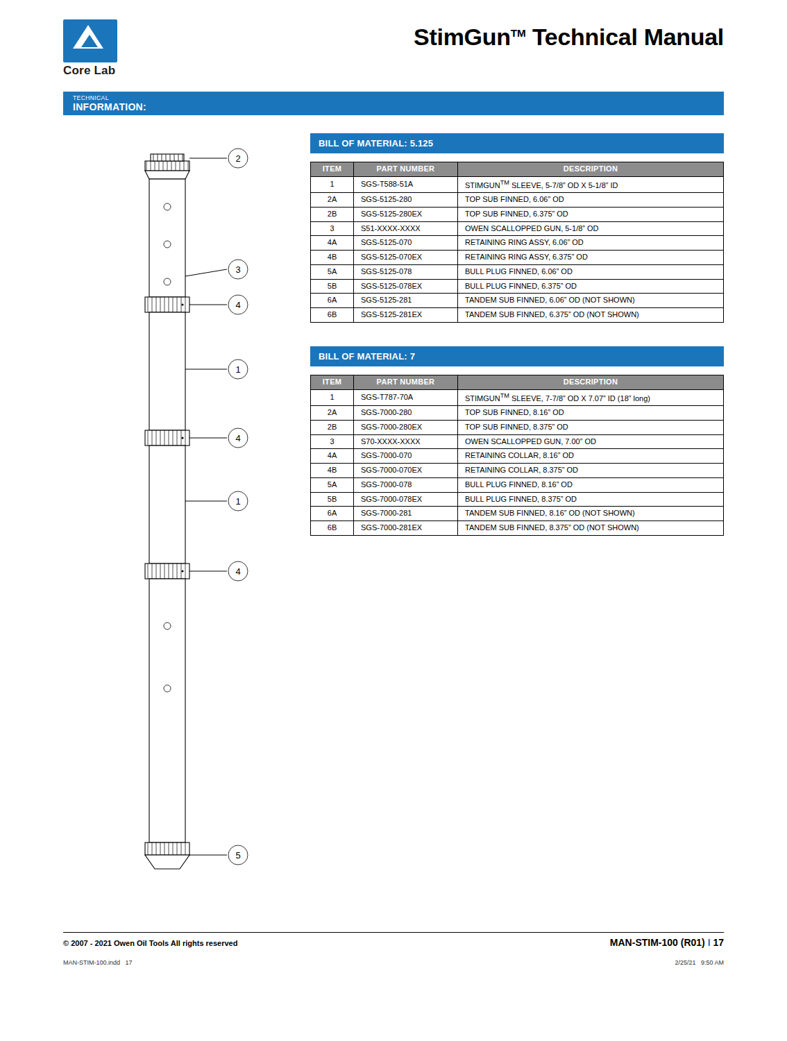Core Lab
StimGunTM Technical Manual
TECHNICAL INFORMATION:
2 3 4 1 4 1 4 5
BILL OF MATERIAL: 5.125
| ITEM | PART NUMBER | DESCRIPTION |
| --- | --- | --- |
| 1 | SGS-T588-51A | STIMGUN TM SLEEVE, 5-7/8” OD X 5-1/8” ID |
| 2A | SGS-5125-280 | TOP SUB FINNED, 6.06” OD |
| 2B | SGS-5125-280EX | TOP SUB FINNED, 6.375” OD |
| 3 | S51-XXXX-XXXX | OWEN SCALLOPPED GUN, 5-1/8” OD |
| 4A | SGS-5125-070 | RETAINING RING ASSY, 6.06” OD |
| 4B | SGS-5125-070EX | RETAINING RING ASSY, 6.375” OD |
| 5A | SGS-5125-078 | BULL PLUG FINNED, 6.06” OD |
| 5B | SGS-5125-078EX | BULL PLUG FINNED, 6.375” OD |
| 6A | SGS-5125-281 | TANDEM SUB FINNED, 6.06” OD (NOT SHOWN) |
| 6B | SGS-5125-281EX | TANDEM SUB FINNED, 6.375” OD (NOT SHOWN) |
BILL OF MATERIAL: 7
| ITEM | PART NUMBER | DESCRIPTION |
| --- | --- | --- |
| 1 | SGS-T787-70A | STIMGUN TM SLEEVE, 7-7/8” OD X 7.07” ID (18” long) |
| 2A | SGS-7000-280 | TOP SUB FINNED, 8.16” OD |
| 2B | SGS-7000-280EX | TOP SUB FINNED, 8.375” OD |
| 3 | S70-XXXX-XXXX | OWEN SCALLOPPED GUN, 7.00” OD |
| 4A | SGS-7000-070 | RETAINING COLLAR, 8.16” OD |
| 4B | SGS-7000-070EX | RETAINING COLLAR, 8.375” OD |
| 5A | SGS-7000-078 | BULL PLUG FINNED, 8.16” OD |
| 5B | SGS-7000-078EX | BULL PLUG FINNED, 8.375” OD |
| 6A | SGS-7000-281 | TANDEM SUB FINNED, 8.16” OD (NOT SHOWN) |
| 6B | SGS-7000-281EX | TANDEM SUB FINNED, 8.375” OD (NOT SHOWN) |
© 2007 - 2021 Owen Oil Tools All rights reserved
MAN-STIM-100 (R01) I 17
MAN-STIM-100.indd 17 2/25/21 9:50 AM